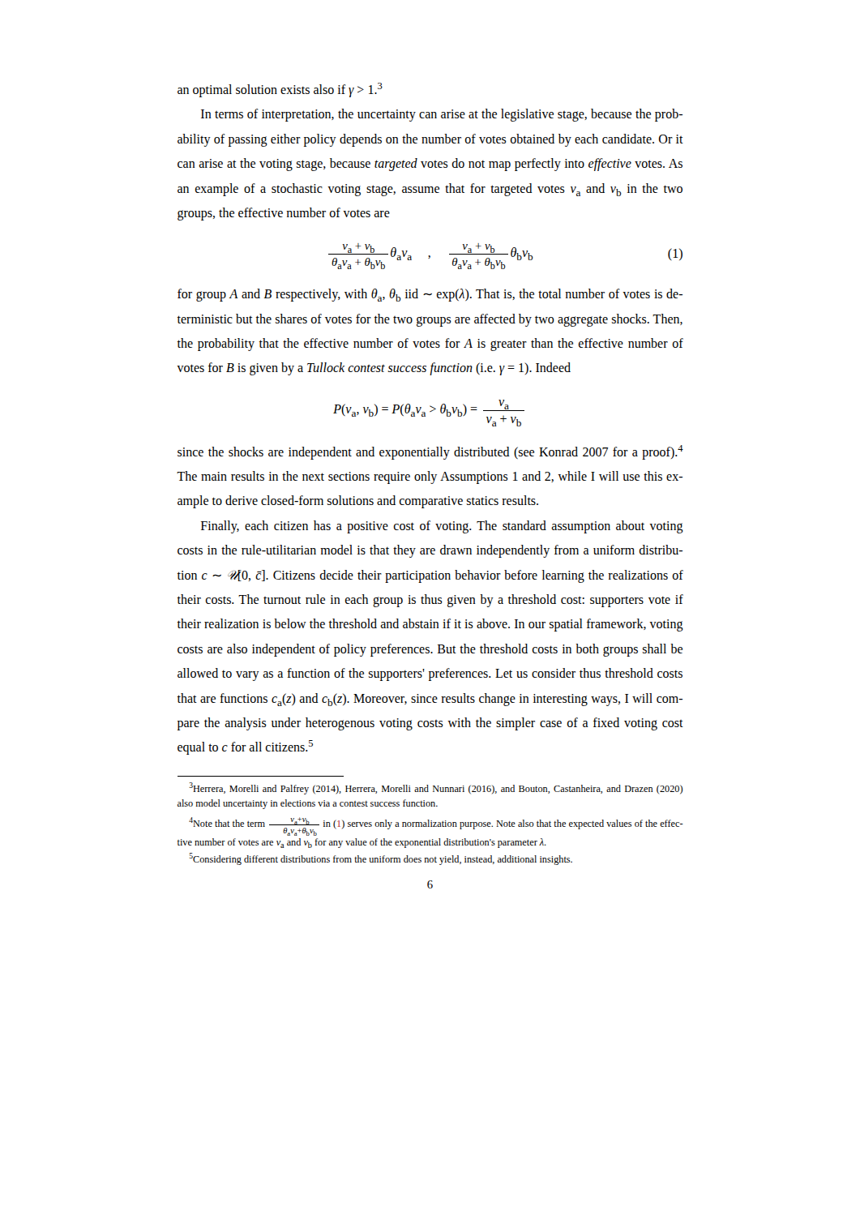an optimal solution exists also if γ > 1.3
In terms of interpretation, the uncertainty can arise at the legislative stage, because the probability of passing either policy depends on the number of votes obtained by each candidate. Or it can arise at the voting stage, because targeted votes do not map perfectly into effective votes. As an example of a stochastic voting stage, assume that for targeted votes va and vb in the two groups, the effective number of votes are
va + vb θava + θbvb θava , va + vb θava + θbvb θbvb (1)
for group A and B respectively, with θa, θb iid ∼ exp(λ). That is, the total number of votes is deterministic but the shares of votes for the two groups are affected by two aggregate shocks. Then, the probability that the effective number of votes for A is greater than the effective number of votes for B is given by a Tullock contest success function (i.e. γ = 1). Indeed
P(va, vb) = P(θava > θbvb) = va va + vb
since the shocks are independent and exponentially distributed (see Konrad 2007 for a proof).4 The main results in the next sections require only Assumptions 1 and 2, while I will use this example to derive closed-form solutions and comparative statics results.
Finally, each citizen has a positive cost of voting. The standard assumption about voting costs in the rule-utilitarian model is that they are drawn independently from a uniform distribution c ∼ 𝒰[0, c̄]. Citizens decide their participation behavior before learning the realizations of their costs. The turnout rule in each group is thus given by a threshold cost: supporters vote if their realization is below the threshold and abstain if it is above. In our spatial framework, voting costs are also independent of policy preferences. But the threshold costs in both groups shall be allowed to vary as a function of the supporters' preferences. Let us consider thus threshold costs that are functions ca(z) and cb(z). Moreover, since results change in interesting ways, I will compare the analysis under heterogenous voting costs with the simpler case of a fixed voting cost equal to c for all citizens.5
3 Herrera, Morelli and Palfrey (2014), Herrera, Morelli and Nunnari (2016), and Bouton, Castanheira, and Drazen (2020) also model uncertainty in elections via a contest success function.
4 Note that the term va+vb θava+θbvb in (1) serves only a normalization purpose. Note also that the expected values of the effective number of votes are va and vb for any value of the exponential distribution's parameter λ.
5 Considering different distributions from the uniform does not yield, instead, additional insights.
6